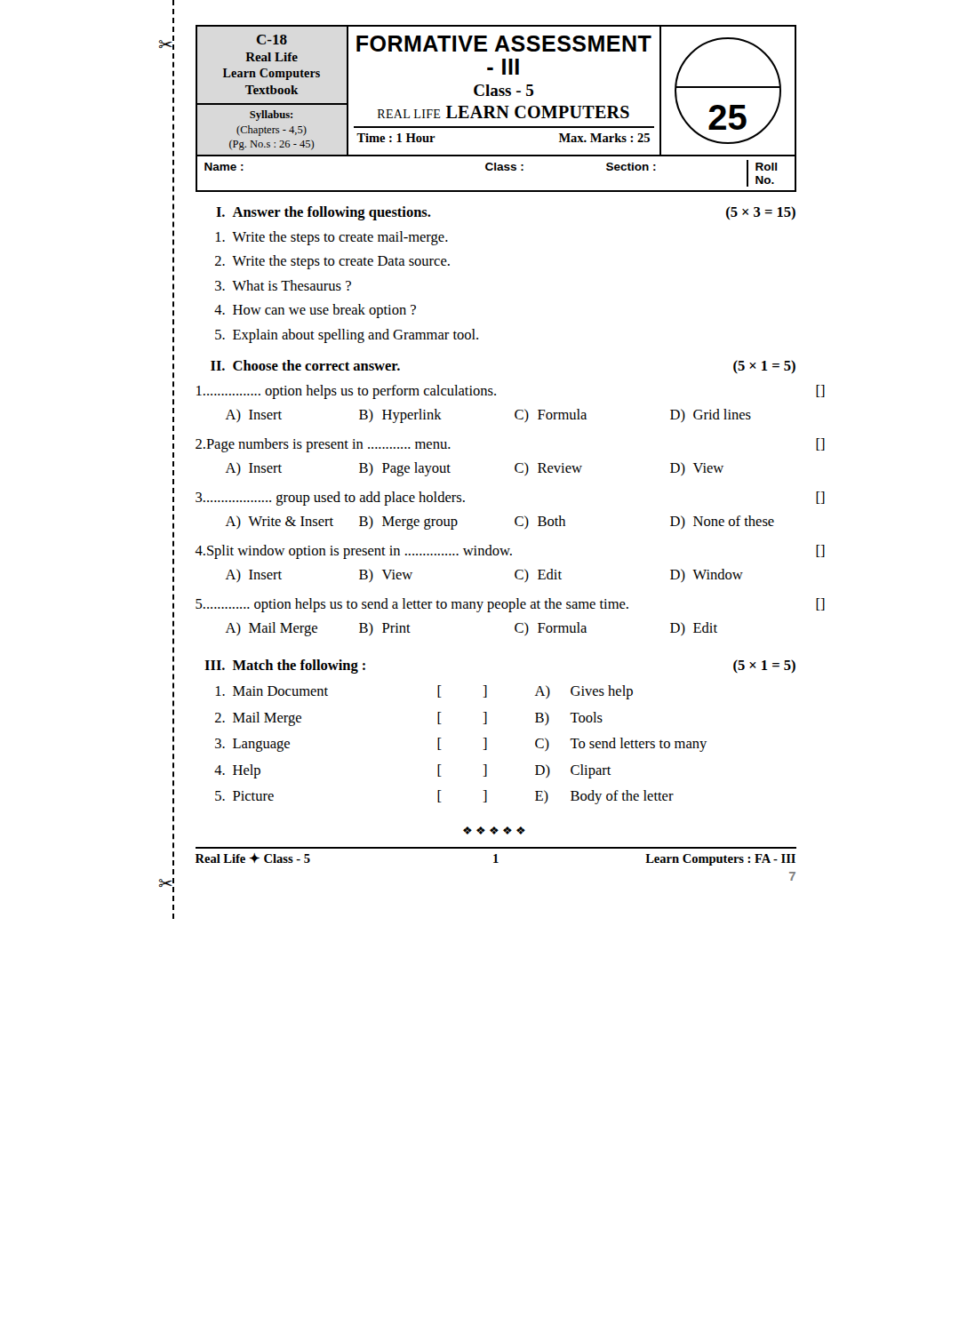✂
✂
C-18
Real Life
Learn Computers
Textbook
Syllabus:
(Chapters - 4,5)
(Pg. No.s : 26 - 45)
FORMATIVE ASSESSMENT - III
Class - 5
REAL LIFE LEARN COMPUTERS
Time : 1 Hour Max. Marks : 25
25
Name :
Class :
Section :
Roll No.
I. Answer the following questions. (5 × 3 = 15)
1. Write the steps to create mail-merge.
2. Write the steps to create Data source.
3. What is Thesaurus ?
4. How can we use break option ?
5. Explain about spelling and Grammar tool.
II. Choose the correct answer. (5 × 1 = 5)
1. ............... option helps us to perform calculations. []
A) Insert
B) Hyperlink
C) Formula
D) Grid lines
2. Page numbers is present in ............ menu. []
A) Insert
B) Page layout
C) Review
D) View
3. .................. group used to add place holders. []
A) Write & Insert
B) Merge group
C) Both
D) None of these
4. Split window option is present in ............... window. []
A) Insert
B) View
C) Edit
D) Window
5. ............ option helps us to send a letter to many people at the same time. []
A) Mail Merge
B) Print
C) Formula
D) Edit
III. Match the following : (5 × 1 = 5)
| 1. | Main Document | [ ] | A) | Gives help |
| 2. | Mail Merge | [ ] | B) | Tools |
| 3. | Language | [ ] | C) | To send letters to many |
| 4. | Help | [ ] | D) | Clipart |
| 5. | Picture | [ ] | E) | Body of the letter |
❖❖❖❖❖
Real Life ✦ Class - 5
1
Learn Computers : FA - III
7